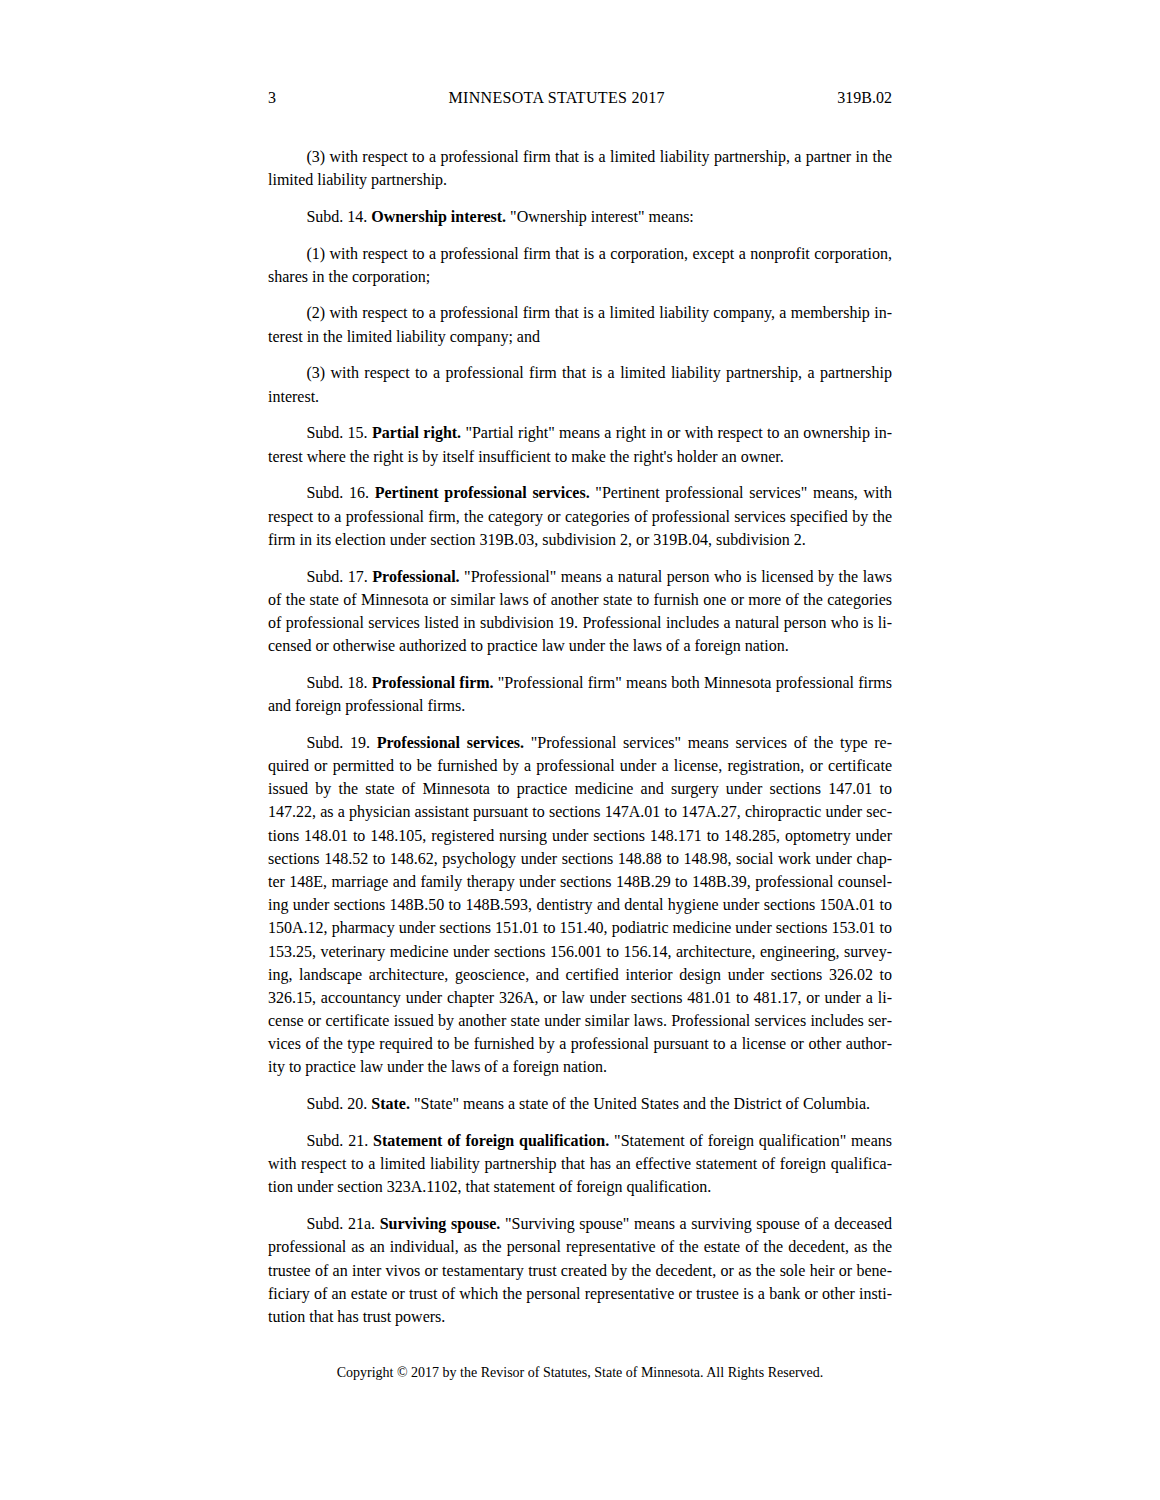3
MINNESOTA STATUTES 2017
319B.02
(3) with respect to a professional firm that is a limited liability partnership, a partner in the limited liability partnership.
Subd. 14. Ownership interest. "Ownership interest" means:
(1) with respect to a professional firm that is a corporation, except a nonprofit corporation, shares in the corporation;
(2) with respect to a professional firm that is a limited liability company, a membership interest in the limited liability company; and
(3) with respect to a professional firm that is a limited liability partnership, a partnership interest.
Subd. 15. Partial right. "Partial right" means a right in or with respect to an ownership interest where the right is by itself insufficient to make the right's holder an owner.
Subd. 16. Pertinent professional services. "Pertinent professional services" means, with respect to a professional firm, the category or categories of professional services specified by the firm in its election under section 319B.03, subdivision 2, or 319B.04, subdivision 2.
Subd. 17. Professional. "Professional" means a natural person who is licensed by the laws of the state of Minnesota or similar laws of another state to furnish one or more of the categories of professional services listed in subdivision 19. Professional includes a natural person who is licensed or otherwise authorized to practice law under the laws of a foreign nation.
Subd. 18. Professional firm. "Professional firm" means both Minnesota professional firms and foreign professional firms.
Subd. 19. Professional services. "Professional services" means services of the type required or permitted to be furnished by a professional under a license, registration, or certificate issued by the state of Minnesota to practice medicine and surgery under sections 147.01 to 147.22, as a physician assistant pursuant to sections 147A.01 to 147A.27, chiropractic under sections 148.01 to 148.105, registered nursing under sections 148.171 to 148.285, optometry under sections 148.52 to 148.62, psychology under sections 148.88 to 148.98, social work under chapter 148E, marriage and family therapy under sections 148B.29 to 148B.39, professional counseling under sections 148B.50 to 148B.593, dentistry and dental hygiene under sections 150A.01 to 150A.12, pharmacy under sections 151.01 to 151.40, podiatric medicine under sections 153.01 to 153.25, veterinary medicine under sections 156.001 to 156.14, architecture, engineering, surveying, landscape architecture, geoscience, and certified interior design under sections 326.02 to 326.15, accountancy under chapter 326A, or law under sections 481.01 to 481.17, or under a license or certificate issued by another state under similar laws. Professional services includes services of the type required to be furnished by a professional pursuant to a license or other authority to practice law under the laws of a foreign nation.
Subd. 20. State. "State" means a state of the United States and the District of Columbia.
Subd. 21. Statement of foreign qualification. "Statement of foreign qualification" means with respect to a limited liability partnership that has an effective statement of foreign qualification under section 323A.1102, that statement of foreign qualification.
Subd. 21a. Surviving spouse. "Surviving spouse" means a surviving spouse of a deceased professional as an individual, as the personal representative of the estate of the decedent, as the trustee of an inter vivos or testamentary trust created by the decedent, or as the sole heir or beneficiary of an estate or trust of which the personal representative or trustee is a bank or other institution that has trust powers.
Copyright © 2017 by the Revisor of Statutes, State of Minnesota. All Rights Reserved.